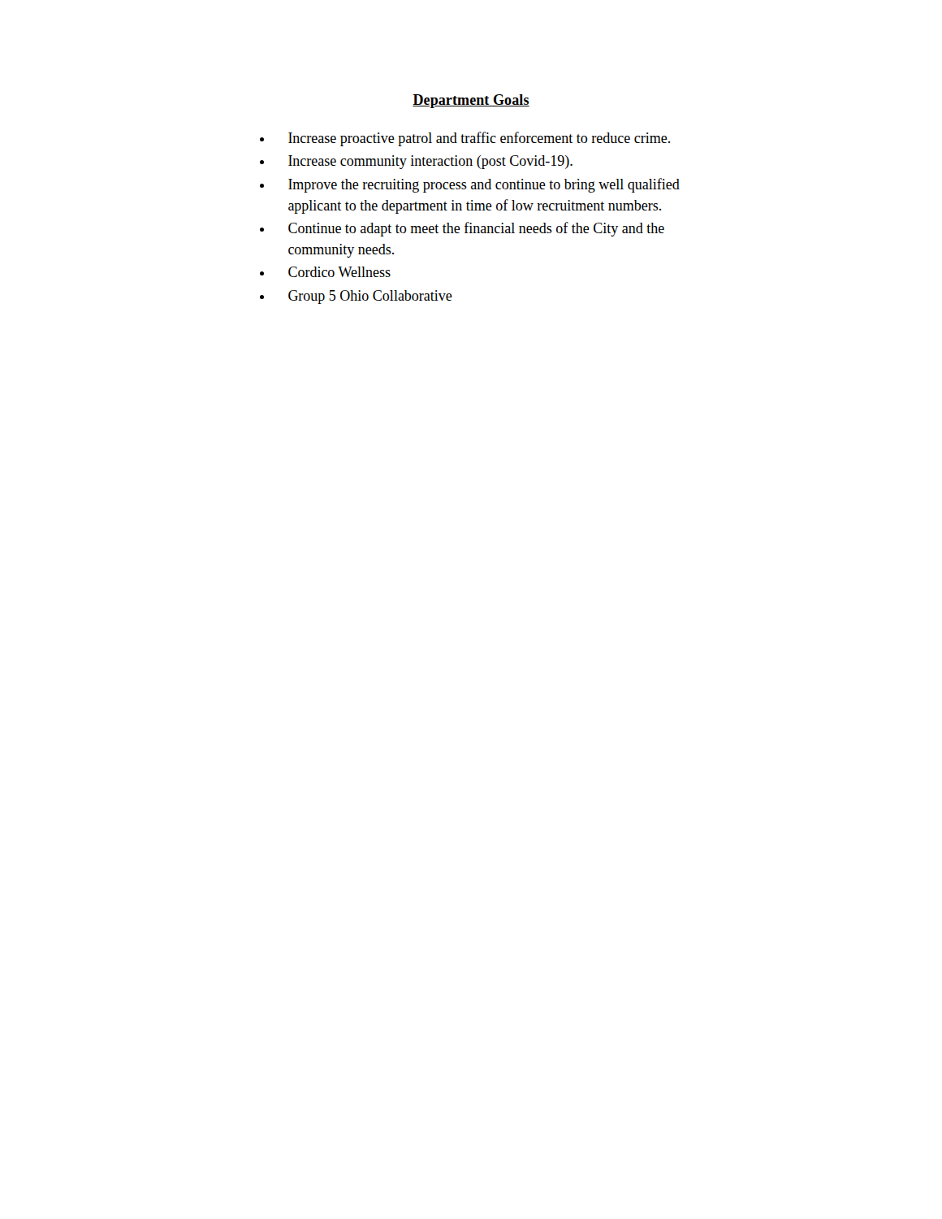Department Goals
Increase proactive patrol and traffic enforcement to reduce crime.
Increase community interaction (post Covid-19).
Improve the recruiting process and continue to bring well qualified applicant to the department in time of low recruitment numbers.
Continue to adapt to meet the financial needs of the City and the community needs.
Cordico Wellness
Group 5 Ohio Collaborative